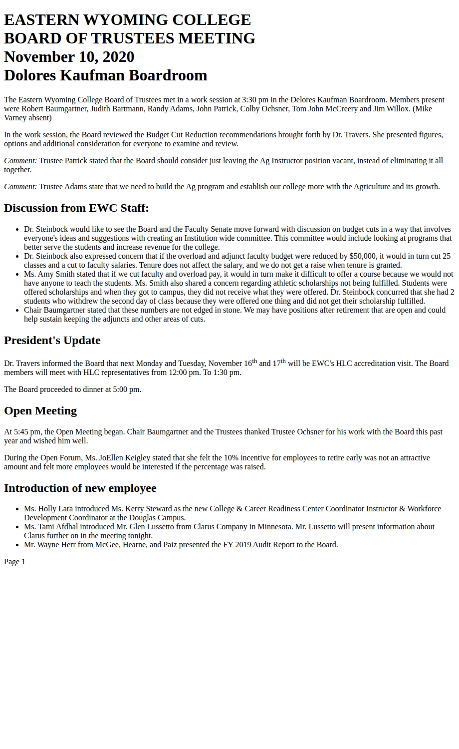EASTERN WYOMING COLLEGE
BOARD OF TRUSTEES MEETING
November 10, 2020
Dolores Kaufman Boardroom
The Eastern Wyoming College Board of Trustees met in a work session at 3:30 pm in the Delores Kaufman Boardroom. Members present were Robert Baumgartner, Judith Bartmann, Randy Adams, John Patrick, Colby Ochsner, Tom John McCreery and Jim Willox. (Mike Varney absent)
In the work session, the Board reviewed the Budget Cut Reduction recommendations brought forth by Dr. Travers. She presented figures, options and additional consideration for everyone to examine and review.
Comment: Trustee Patrick stated that the Board should consider just leaving the Ag Instructor position vacant, instead of eliminating it all together.
Comment: Trustee Adams state that we need to build the Ag program and establish our college more with the Agriculture and its growth.
Discussion from EWC Staff:
Dr. Steinbock would like to see the Board and the Faculty Senate move forward with discussion on budget cuts in a way that involves everyone's ideas and suggestions with creating an Institution wide committee. This committee would include looking at programs that better serve the students and increase revenue for the college.
Dr. Steinbock also expressed concern that if the overload and adjunct faculty budget were reduced by $50,000, it would in turn cut 25 classes and a cut to faculty salaries. Tenure does not affect the salary, and we do not get a raise when tenure is granted.
Ms. Amy Smith stated that if we cut faculty and overload pay, it would in turn make it difficult to offer a course because we would not have anyone to teach the students. Ms. Smith also shared a concern regarding athletic scholarships not being fulfilled. Students were offered scholarships and when they got to campus, they did not receive what they were offered. Dr. Steinbock concurred that she had 2 students who withdrew the second day of class because they were offered one thing and did not get their scholarship fulfilled.
Chair Baumgartner stated that these numbers are not edged in stone. We may have positions after retirement that are open and could help sustain keeping the adjuncts and other areas of cuts.
President's Update
Dr. Travers informed the Board that next Monday and Tuesday, November 16th and 17th will be EWC's HLC accreditation visit. The Board members will meet with HLC representatives from 12:00 pm. To 1:30 pm.
The Board proceeded to dinner at 5:00 pm.
Open Meeting
At 5:45 pm, the Open Meeting began. Chair Baumgartner and the Trustees thanked Trustee Ochsner for his work with the Board this past year and wished him well.
During the Open Forum, Ms. JoEllen Keigley stated that she felt the 10% incentive for employees to retire early was not an attractive amount and felt more employees would be interested if the percentage was raised.
Introduction of new employee
Ms. Holly Lara introduced Ms. Kerry Steward as the new College & Career Readiness Center Coordinator Instructor & Workforce Development Coordinator at the Douglas Campus.
Ms. Tami Afdhal introduced Mr. Glen Lussetto from Clarus Company in Minnesota. Mr. Lussetto will present information about Clarus further on in the meeting tonight.
Mr. Wayne Herr from McGee, Hearne, and Paiz presented the FY 2019 Audit Report to the Board.
Page 1